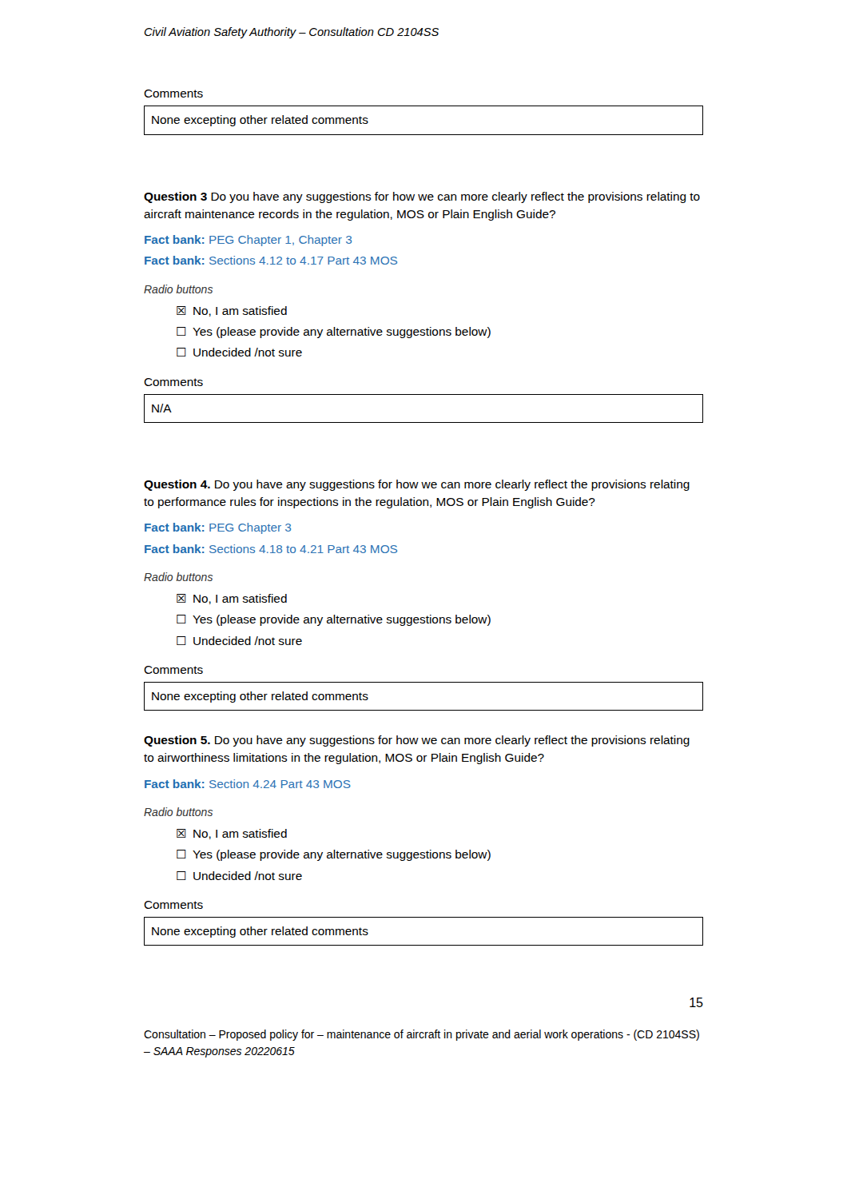Civil Aviation Safety Authority – Consultation CD 2104SS
Comments
None excepting other related comments
Question 3 Do you have any suggestions for how we can more clearly reflect the provisions relating to aircraft maintenance records in the regulation, MOS or Plain English Guide?
Fact bank: PEG Chapter 1, Chapter 3
Fact bank: Sections 4.12 to 4.17 Part 43 MOS
Radio buttons
No, I am satisfied
Yes (please provide any alternative suggestions below)
Undecided /not sure
Comments
N/A
Question 4. Do you have any suggestions for how we can more clearly reflect the provisions relating to performance rules for inspections in the regulation, MOS or Plain English Guide?
Fact bank: PEG Chapter 3
Fact bank: Sections 4.18 to 4.21 Part 43 MOS
Radio buttons
No, I am satisfied
Yes (please provide any alternative suggestions below)
Undecided /not sure
Comments
None excepting other related comments
Question 5. Do you have any suggestions for how we can more clearly reflect the provisions relating to airworthiness limitations in the regulation, MOS or Plain English Guide?
Fact bank: Section 4.24 Part 43 MOS
Radio buttons
No, I am satisfied
Yes (please provide any alternative suggestions below)
Undecided /not sure
Comments
None excepting other related comments
15
Consultation – Proposed policy for – maintenance of aircraft in private and aerial work operations - (CD 2104SS) – SAAA Responses 20220615